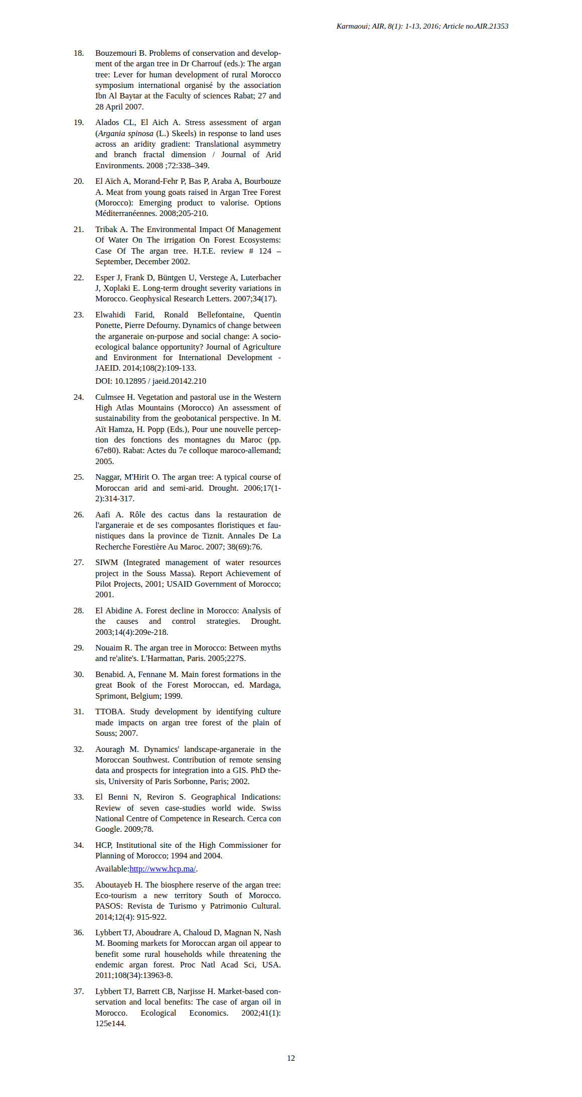Karmaoui; AIR, 8(1): 1-13, 2016; Article no.AIR.21353
Bouzemouri B. Problems of conservation and development of the argan tree in Dr Charrouf (eds.): The argan tree: Lever for human development of rural Morocco symposium international organisé by the association Ibn Al Baytar at the Faculty of sciences Rabat; 27 and 28 April 2007.
Alados CL, El Aich A. Stress assessment of argan (Argania spinosa (L.) Skeels) in response to land uses across an aridity gradient: Translational asymmetry and branch fractal dimension / Journal of Arid Environments. 2008 ;72:338–349.
El Aïch A, Morand-Fehr P, Bas P, Araba A, Bourbouze A. Meat from young goats raised in Argan Tree Forest (Morocco): Emerging product to valorise. Options Méditerranéennes. 2008;205-210.
Tribak A. The Environmental Impact Of Management Of Water On The irrigation On Forest Ecosystems: Case Of The argan tree. H.T.E. review # 124 – September, December 2002.
Esper J, Frank D, Büntgen U, Verstege A, Luterbacher J, Xoplaki E. Long-term drought severity variations in Morocco. Geophysical Research Letters. 2007;34(17).
Elwahidi Farid, Ronald Bellefontaine, Quentin Ponette, Pierre Defourny. Dynamics of change between the arganeraie on-purpose and social change: A socio-ecological balance opportunity? Journal of Agriculture and Environment for International Development - JAEID. 2014;108(2):109-133.
DOI: 10.12895 / jaeid.20142.210
Culmsee H. Vegetation and pastoral use in the Western High Atlas Mountains (Morocco) An assessment of sustainability from the geobotanical perspective. In M. Aït Hamza, H. Popp (Eds.), Pour une nouvelle perception des fonctions des montagnes du Maroc (pp. 67e80). Rabat: Actes du 7e colloque maroco-allemand; 2005.
Naggar, M'Hirit O. The argan tree: A typical course of Moroccan arid and semi-arid. Drought. 2006;17(1-2):314-317.
Aafi A. Rôle des cactus dans la restauration de l'arganeraie et de ses composantes floristiques et faunistiques dans la province de Tiznit. Annales De La Recherche Forestière Au Maroc. 2007; 38(69):76.
SIWM (Integrated management of water resources project in the Souss Massa). Report Achievement of Pilot Projects, 2001; USAID Government of Morocco; 2001.
El Abidine A. Forest decline in Morocco: Analysis of the causes and control strategies. Drought. 2003;14(4):209e-218.
Nouaim R. The argan tree in Morocco: Between myths and re'alite's. L'Harmattan, Paris. 2005;227S.
Benabid. A, Fennane M. Main forest formations in the great Book of the Forest Moroccan, ed. Mardaga, Sprimont, Belgium; 1999.
TTOBA. Study development by identifying culture made impacts on argan tree forest of the plain of Souss; 2007.
Aouragh M. Dynamics' landscape-arganeraie in the Moroccan Southwest. Contribution of remote sensing data and prospects for integration into a GIS. PhD thesis, University of Paris Sorbonne, Paris; 2002.
El Benni N, Reviron S. Geographical Indications: Review of seven case-studies world wide. Swiss National Centre of Competence in Research. Cerca con Google. 2009;78.
HCP, Institutional site of the High Commissioner for Planning of Morocco; 1994 and 2004.
Available:http://www.hcp.ma/.
Aboutayeb H. The biosphere reserve of the argan tree: Eco-tourism a new territory South of Morocco. PASOS: Revista de Turismo y Patrimonio Cultural. 2014;12(4): 915-922.
Lybbert TJ, Aboudrare A, Chaloud D, Magnan N, Nash M. Booming markets for Moroccan argan oil appear to benefit some rural households while threatening the endemic argan forest. Proc Natl Acad Sci, USA. 2011;108(34):13963-8.
Lybbert TJ, Barrett CB, Narjisse H. Market-based conservation and local benefits: The case of argan oil in Morocco. Ecological Economics. 2002;41(1): 125e144.
12